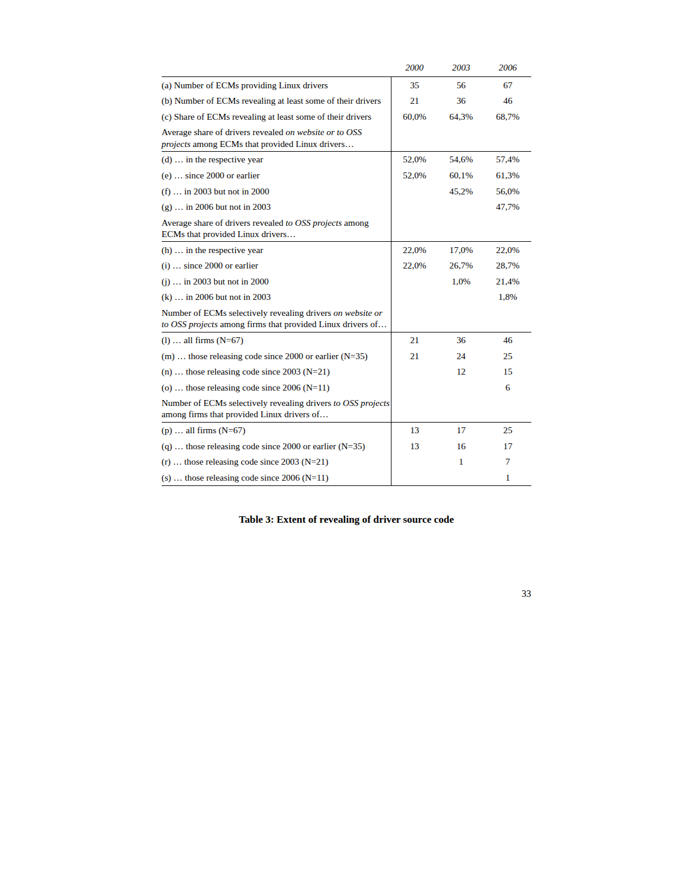| | 2000 | 2003 | 2006 |
| (a) Number of ECMs providing Linux drivers | 35 | 56 | 67 |
| (b) Number of ECMs revealing at least some of their drivers | 21 | 36 | 46 |
| (c) Share of ECMs revealing at least some of their drivers | 60,0% | 64,3% | 68,7% |
| Average share of drivers revealed on website or to OSS projects among ECMs that provided Linux drivers… | | | |
| (d) … in the respective year | 52,0% | 54,6% | 57,4% |
| (e) … since 2000 or earlier | 52,0% | 60,1% | 61,3% |
| (f) … in 2003 but not in 2000 | | 45,2% | 56,0% |
| (g) … in 2006 but not in 2003 | | | 47,7% |
| Average share of drivers revealed to OSS projects among ECMs that provided Linux drivers… | | | |
| (h) … in the respective year | 22,0% | 17,0% | 22,0% |
| (i) … since 2000 or earlier | 22,0% | 26,7% | 28,7% |
| (j) … in 2003 but not in 2000 | | 1,0% | 21,4% |
| (k) … in 2006 but not in 2003 | | | 1,8% |
| Number of ECMs selectively revealing drivers on website or to OSS projects among firms that provided Linux drivers of… | | | |
| (l) … all firms (N=67) | 21 | 36 | 46 |
| (m) … those releasing code since 2000 or earlier (N=35) | 21 | 24 | 25 |
| (n) … those releasing code since 2003 (N=21) | | 12 | 15 |
| (o) … those releasing code since 2006 (N=11) | | | 6 |
| Number of ECMs selectively revealing drivers to OSS projects among firms that provided Linux drivers of… | | | |
| (p) … all firms (N=67) | 13 | 17 | 25 |
| (q) … those releasing code since 2000 or earlier (N=35) | 13 | 16 | 17 |
| (r) … those releasing code since 2003 (N=21) | | 1 | 7 |
| (s) … those releasing code since 2006 (N=11) | | | 1 |
Table 3: Extent of revealing of driver source code
33